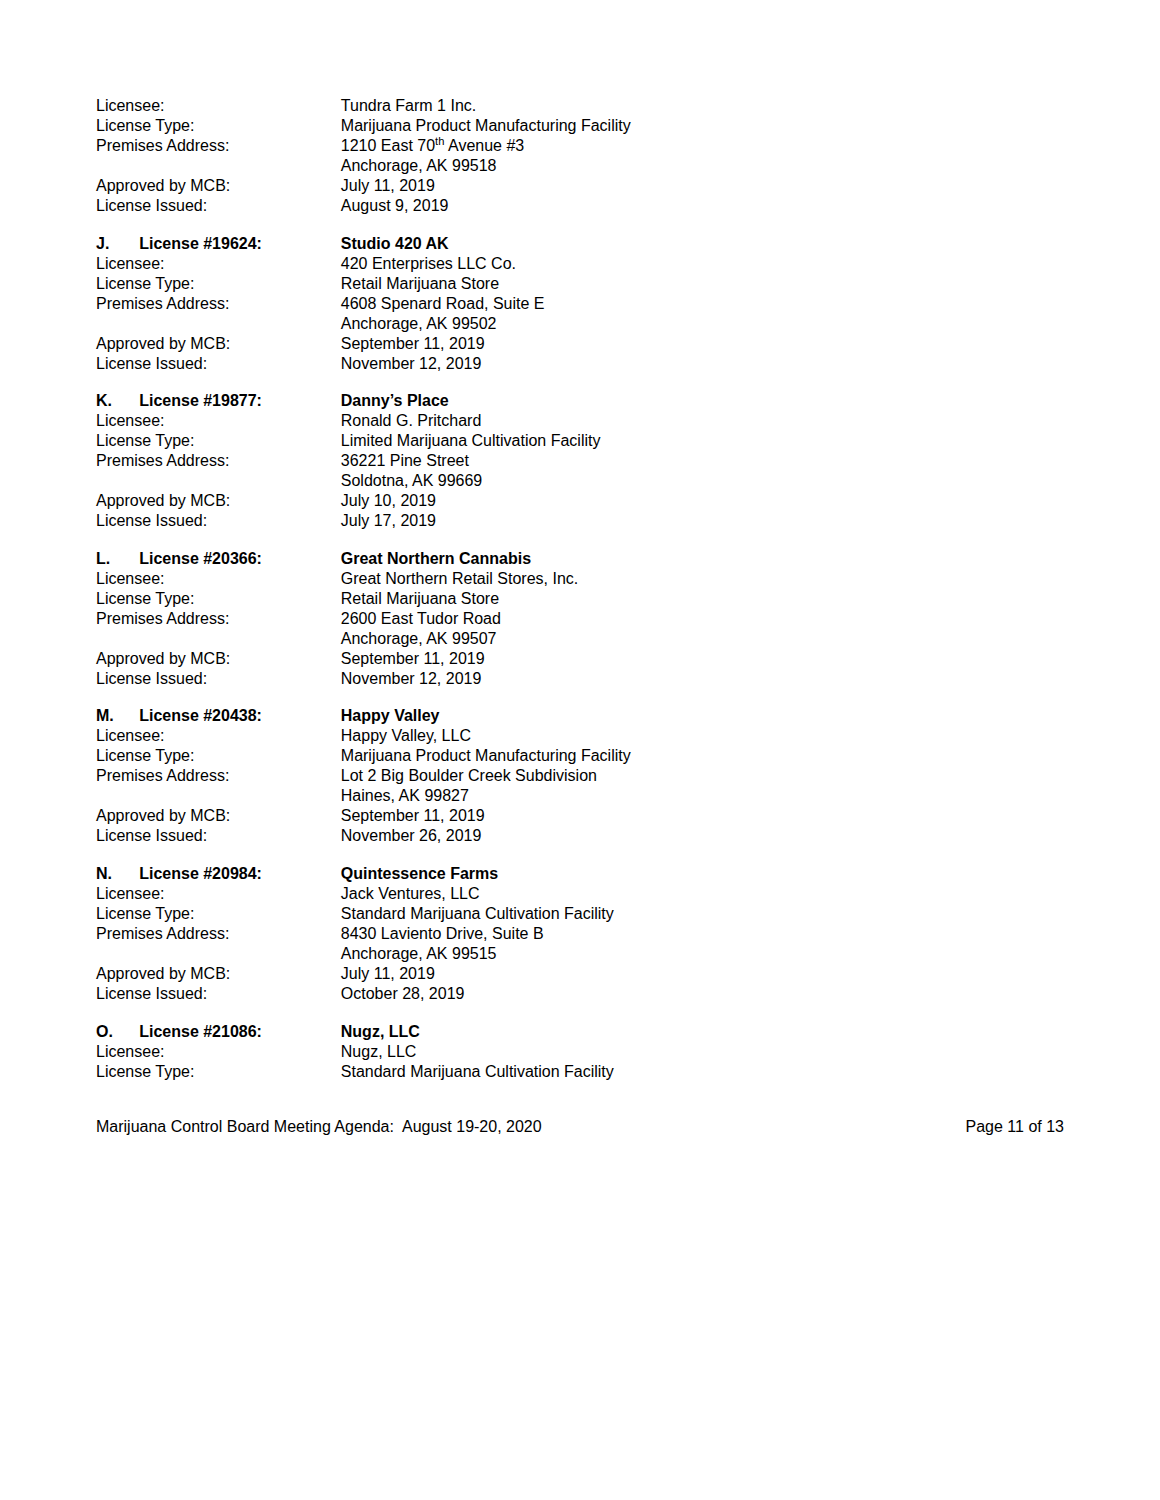| Licensee: | Tundra Farm 1 Inc. |
| License Type: | Marijuana Product Manufacturing Facility |
| Premises Address: | 1210 East 70 th Avenue #3 |
| | Anchorage, AK 99518 |
| Approved by MCB: | July 11, 2019 |
| License Issued: | August 9, 2019 |
| J. | License #19624: | Studio 420 AK |
| Licensee: | 420 Enterprises LLC Co. |
| License Type: | Retail Marijuana Store |
| Premises Address: | 4608 Spenard Road, Suite E |
| | Anchorage, AK 99502 |
| Approved by MCB: | September 11, 2019 |
| License Issued: | November 12, 2019 |
| K. | License #19877: | Danny’s Place |
| Licensee: | Ronald G. Pritchard |
| License Type: | Limited Marijuana Cultivation Facility |
| Premises Address: | 36221 Pine Street |
| | Soldotna, AK 99669 |
| Approved by MCB: | July 10, 2019 |
| License Issued: | July 17, 2019 |
| L. | License #20366: | Great Northern Cannabis |
| Licensee: | Great Northern Retail Stores, Inc. |
| License Type: | Retail Marijuana Store |
| Premises Address: | 2600 East Tudor Road |
| | Anchorage, AK 99507 |
| Approved by MCB: | September 11, 2019 |
| License Issued: | November 12, 2019 |
| M. | License #20438: | Happy Valley |
| Licensee: | Happy Valley, LLC |
| License Type: | Marijuana Product Manufacturing Facility |
| Premises Address: | Lot 2 Big Boulder Creek Subdivision |
| | Haines, AK 99827 |
| Approved by MCB: | September 11, 2019 |
| License Issued: | November 26, 2019 |
| N. | License #20984: | Quintessence Farms |
| Licensee: | Jack Ventures, LLC |
| License Type: | Standard Marijuana Cultivation Facility |
| Premises Address: | 8430 Laviento Drive, Suite B |
| | Anchorage, AK 99515 |
| Approved by MCB: | July 11, 2019 |
| License Issued: | October 28, 2019 |
| O. | License #21086: | Nugz, LLC |
| Licensee: | Nugz, LLC |
| License Type: | Standard Marijuana Cultivation Facility |
Marijuana Control Board Meeting Agenda: August 19-20, 2020 Page 11 of 13